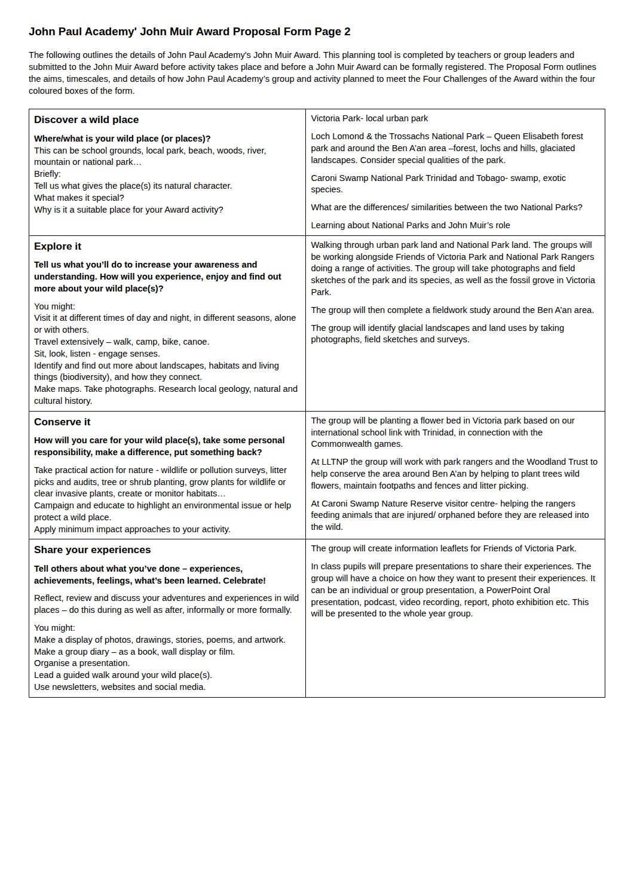John Paul Academy' John Muir Award Proposal Form Page 2
The following outlines the details of John Paul Academy's John Muir Award. This planning tool is completed by teachers or group leaders and submitted to the John Muir Award before activity takes place and before a John Muir Award can be formally registered. The Proposal Form outlines the aims, timescales, and details of how John Paul Academy’s group and activity planned to meet the Four Challenges of the Award within the four coloured boxes of the form.
| Discover a wild place Where/what is your wild place (or places)? This can be school grounds, local park, beach, woods, river, mountain or national park… Briefly: Tell us what gives the place(s) its natural character. What makes it special? Why is it a suitable place for your Award activity? | Victoria Park- local urban park Loch Lomond & the Trossachs National Park – Queen Elisabeth forest park and around the Ben A’an area –forest, lochs and hills, glaciated landscapes. Consider special qualities of the park. Caroni Swamp National Park Trinidad and Tobago- swamp, exotic species. What are the differences/ similarities between the two National Parks? Learning about National Parks and John Muir’s role |
| Explore it Tell us what you’ll do to increase your awareness and understanding. How will you experience, enjoy and find out more about your wild place(s)? You might: Visit it at different times of day and night, in different seasons, alone or with others. Travel extensively – walk, camp, bike, canoe. Sit, look, listen - engage senses. Identify and find out more about landscapes, habitats and living things (biodiversity), and how they connect. Make maps. Take photographs. Research local geology, natural and cultural history. | Walking through urban park land and National Park land. The groups will be working alongside Friends of Victoria Park and National Park Rangers doing a range of activities. The group will take photographs and field sketches of the park and its species, as well as the fossil grove in Victoria Park. The group will then complete a fieldwork study around the Ben A’an area. The group will identify glacial landscapes and land uses by taking photographs, field sketches and surveys. |
| Conserve it How will you care for your wild place(s), take some personal responsibility, make a difference, put something back? Take practical action for nature - wildlife or pollution surveys, litter picks and audits, tree or shrub planting, grow plants for wildlife or clear invasive plants, create or monitor habitats… Campaign and educate to highlight an environmental issue or help protect a wild place. Apply minimum impact approaches to your activity. | The group will be planting a flower bed in Victoria park based on our international school link with Trinidad, in connection with the Commonwealth games. At LLTNP the group will work with park rangers and the Woodland Trust to help conserve the area around Ben A’an by helping to plant trees wild flowers, maintain footpaths and fences and litter picking. At Caroni Swamp Nature Reserve visitor centre- helping the rangers feeding animals that are injured/ orphaned before they are released into the wild. |
| Share your experiences Tell others about what you’ve done – experiences, achievements, feelings, what’s been learned. Celebrate! Reflect, review and discuss your adventures and experiences in wild places – do this during as well as after, informally or more formally. You might: Make a display of photos, drawings, stories, poems, and artwork. Make a group diary – as a book, wall display or film. Organise a presentation. Lead a guided walk around your wild place(s). Use newsletters, websites and social media. | The group will create information leaflets for Friends of Victoria Park. In class pupils will prepare presentations to share their experiences. The group will have a choice on how they want to present their experiences. It can be an individual or group presentation, a PowerPoint Oral presentation, podcast, video recording, report, photo exhibition etc. This will be presented to the whole year group. |